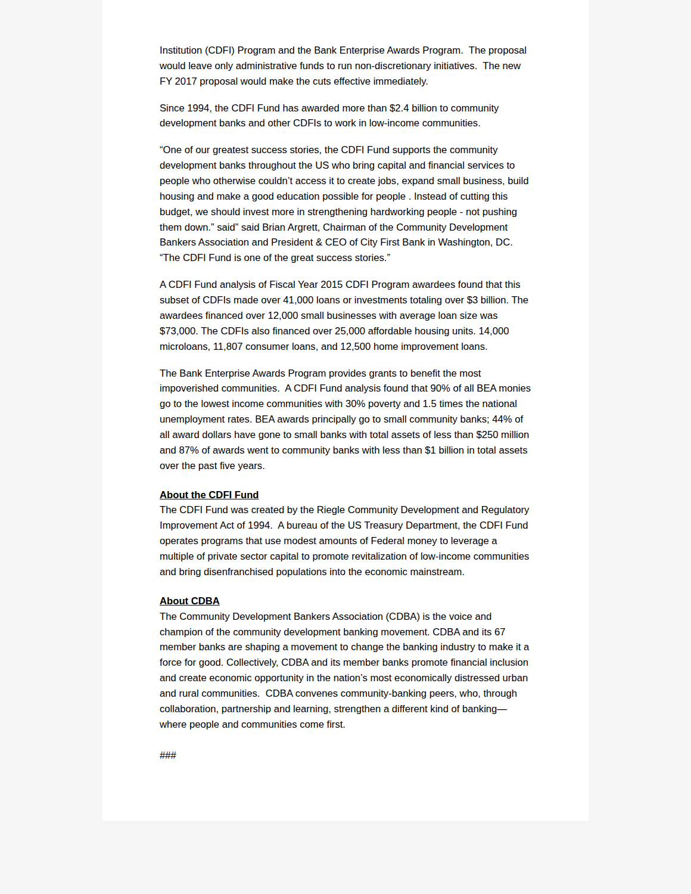Institution (CDFI) Program and the Bank Enterprise Awards Program. The proposal would leave only administrative funds to run non-discretionary initiatives. The new FY 2017 proposal would make the cuts effective immediately.
Since 1994, the CDFI Fund has awarded more than $2.4 billion to community development banks and other CDFIs to work in low-income communities.
“One of our greatest success stories, the CDFI Fund supports the community development banks throughout the US who bring capital and financial services to people who otherwise couldn’t access it to create jobs, expand small business, build housing and make a good education possible for people . Instead of cutting this budget, we should invest more in strengthening hardworking people - not pushing them down.” said” said Brian Argrett, Chairman of the Community Development Bankers Association and President & CEO of City First Bank in Washington, DC. “The CDFI Fund is one of the great success stories.”
A CDFI Fund analysis of Fiscal Year 2015 CDFI Program awardees found that this subset of CDFIs made over 41,000 loans or investments totaling over $3 billion. The awardees financed over 12,000 small businesses with average loan size was $73,000. The CDFIs also financed over 25,000 affordable housing units. 14,000 microloans, 11,807 consumer loans, and 12,500 home improvement loans.
The Bank Enterprise Awards Program provides grants to benefit the most impoverished communities. A CDFI Fund analysis found that 90% of all BEA monies go to the lowest income communities with 30% poverty and 1.5 times the national unemployment rates. BEA awards principally go to small community banks; 44% of all award dollars have gone to small banks with total assets of less than $250 million and 87% of awards went to community banks with less than $1 billion in total assets over the past five years.
About the CDFI Fund
The CDFI Fund was created by the Riegle Community Development and Regulatory Improvement Act of 1994. A bureau of the US Treasury Department, the CDFI Fund operates programs that use modest amounts of Federal money to leverage a multiple of private sector capital to promote revitalization of low-income communities and bring disenfranchised populations into the economic mainstream.
About CDBA
The Community Development Bankers Association (CDBA) is the voice and champion of the community development banking movement. CDBA and its 67 member banks are shaping a movement to change the banking industry to make it a force for good. Collectively, CDBA and its member banks promote financial inclusion and create economic opportunity in the nation’s most economically distressed urban and rural communities. CDBA convenes community-banking peers, who, through collaboration, partnership and learning, strengthen a different kind of banking—where people and communities come first.
###